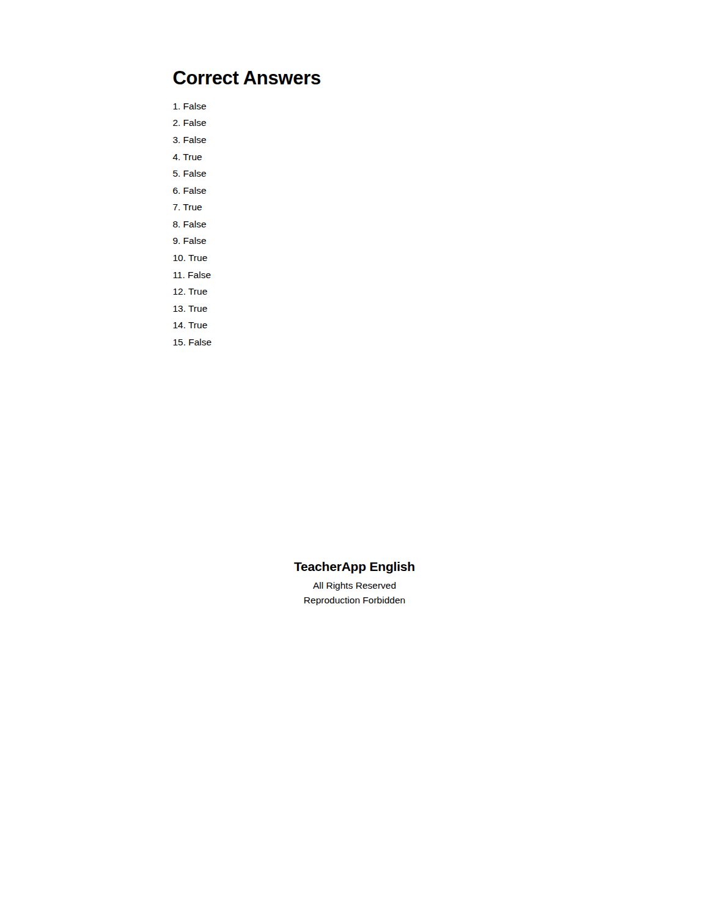Correct Answers
1. False
2. False
3. False
4. True
5. False
6. False
7. True
8. False
9. False
10. True
11. False
12. True
13. True
14. True
15. False
TeacherApp English
All Rights Reserved
Reproduction Forbidden